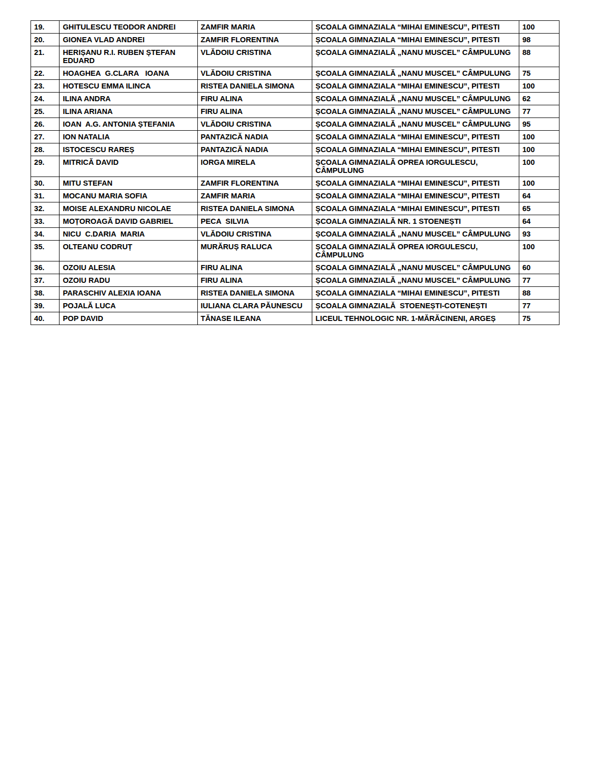| 19. | GHITULESCU TEODOR ANDREI | ZAMFIR MARIA | ȘCOALA GIMNAZIALA “MIHAI EMINESCU”, PITESTI | 100 |
| 20. | GIONEA VLAD ANDREI | ZAMFIR FLORENTINA | ȘCOALA GIMNAZIALA “MIHAI EMINESCU”, PITESTI | 98 |
| 21. | HERIȘANU R.I. RUBEN ȘTEFAN EDUARD | VLĂDOIU CRISTINA | ȘCOALA GIMNAZIALĂ „NANU MUSCEL” CÂMPULUNG | 88 |
| 22. | HOAGHEA G.CLARA IOANA | VLĂDOIU CRISTINA | ȘCOALA GIMNAZIALĂ „NANU MUSCEL” CÂMPULUNG | 75 |
| 23. | HOTESCU EMMA ILINCA | RISTEA DANIELA SIMONA | ȘCOALA GIMNAZIALA “MIHAI EMINESCU”, PITESTI | 100 |
| 24. | ILINA ANDRA | FIRU ALINA | ȘCOALA GIMNAZIALĂ „NANU MUSCEL” CÂMPULUNG | 62 |
| 25. | ILINA ARIANA | FIRU ALINA | ȘCOALA GIMNAZIALĂ „NANU MUSCEL” CÂMPULUNG | 77 |
| 26. | IOAN A.G. ANTONIA ȘTEFANIA | VLĂDOIU CRISTINA | ȘCOALA GIMNAZIALĂ „NANU MUSCEL” CÂMPULUNG | 95 |
| 27. | ION NATALIA | PANTAZICĂ NADIA | ȘCOALA GIMNAZIALA “MIHAI EMINESCU”, PITESTI | 100 |
| 28. | ISTOCESCU RAREȘ | PANTAZICĂ NADIA | ȘCOALA GIMNAZIALA “MIHAI EMINESCU”, PITESTI | 100 |
| 29. | MITRICĂ DAVID | IORGA MIRELA | ȘCOALA GIMNAZIALĂ OPREA IORGULESCU, CÂMPULUNG | 100 |
| 30. | MITU STEFAN | ZAMFIR FLORENTINA | ȘCOALA GIMNAZIALA “MIHAI EMINESCU”, PITESTI | 100 |
| 31. | MOCANU MARIA SOFIA | ZAMFIR MARIA | ȘCOALA GIMNAZIALA “MIHAI EMINESCU”, PITESTI | 64 |
| 32. | MOISE ALEXANDRU NICOLAE | RISTEA DANIELA SIMONA | ȘCOALA GIMNAZIALA “MIHAI EMINESCU”, PITESTI | 65 |
| 33. | MOȚOROAGĂ DAVID GABRIEL | PECA SILVIA | ȘCOALA GIMNAZIALĂ NR. 1 STOENEȘTI | 64 |
| 34. | NICU C.DARIA MARIA | VLĂDOIU CRISTINA | ȘCOALA GIMNAZIALĂ „NANU MUSCEL” CÂMPULUNG | 93 |
| 35. | OLTEANU CODRUȚ | MURĂRUȘ RALUCA | ȘCOALA GIMNAZIALĂ OPREA IORGULESCU, CÂMPULUNG | 100 |
| 36. | OZOIU ALESIA | FIRU ALINA | ȘCOALA GIMNAZIALĂ „NANU MUSCEL” CÂMPULUNG | 60 |
| 37. | OZOIU RADU | FIRU ALINA | ȘCOALA GIMNAZIALĂ „NANU MUSCEL” CÂMPULUNG | 77 |
| 38. | PARASCHIV ALEXIA IOANA | RISTEA DANIELA SIMONA | ȘCOALA GIMNAZIALA “MIHAI EMINESCU”, PITESTI | 88 |
| 39. | POJALĂ LUCA | IULIANA CLARA PĂUNESCU | ȘCOALA GIMNAZIALĂ STOENEȘTI-COTENEȘTI | 77 |
| 40. | POP DAVID | TĂNASE ILEANA | LICEUL TEHNOLOGIC NR. 1-MĂRĂCINENI, ARGEȘ | 75 |